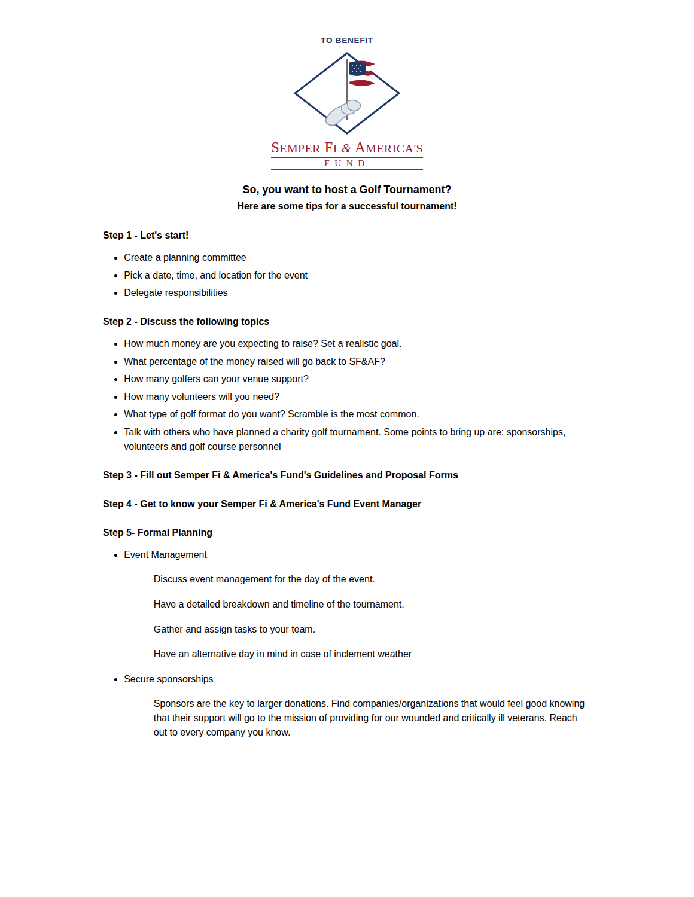TO BENEFIT
SEMPER FI & AMERICA'S FUND
So, you want to host a Golf Tournament?
Here are some tips for a successful tournament!
Step 1 - Let's start!
Create a planning committee
Pick a date, time, and location for the event
Delegate responsibilities
Step 2 - Discuss the following topics
How much money are you expecting to raise? Set a realistic goal.
What percentage of the money raised will go back to SF&AF?
How many golfers can your venue support?
How many volunteers will you need?
What type of golf format do you want? Scramble is the most common.
Talk with others who have planned a charity golf tournament. Some points to bring up are: sponsorships, volunteers and golf course personnel
Step 3 - Fill out Semper Fi & America's Fund's Guidelines and Proposal Forms
Step 4 - Get to know your Semper Fi & America's Fund Event Manager
Step 5- Formal Planning
Event Management
Discuss event management for the day of the event.
Have a detailed breakdown and timeline of the tournament.
Gather and assign tasks to your team.
Have an alternative day in mind in case of inclement weather
Secure sponsorships
Sponsors are the key to larger donations. Find companies/organizations that would feel good knowing that their support will go to the mission of providing for our wounded and critically ill veterans. Reach out to every company you know.